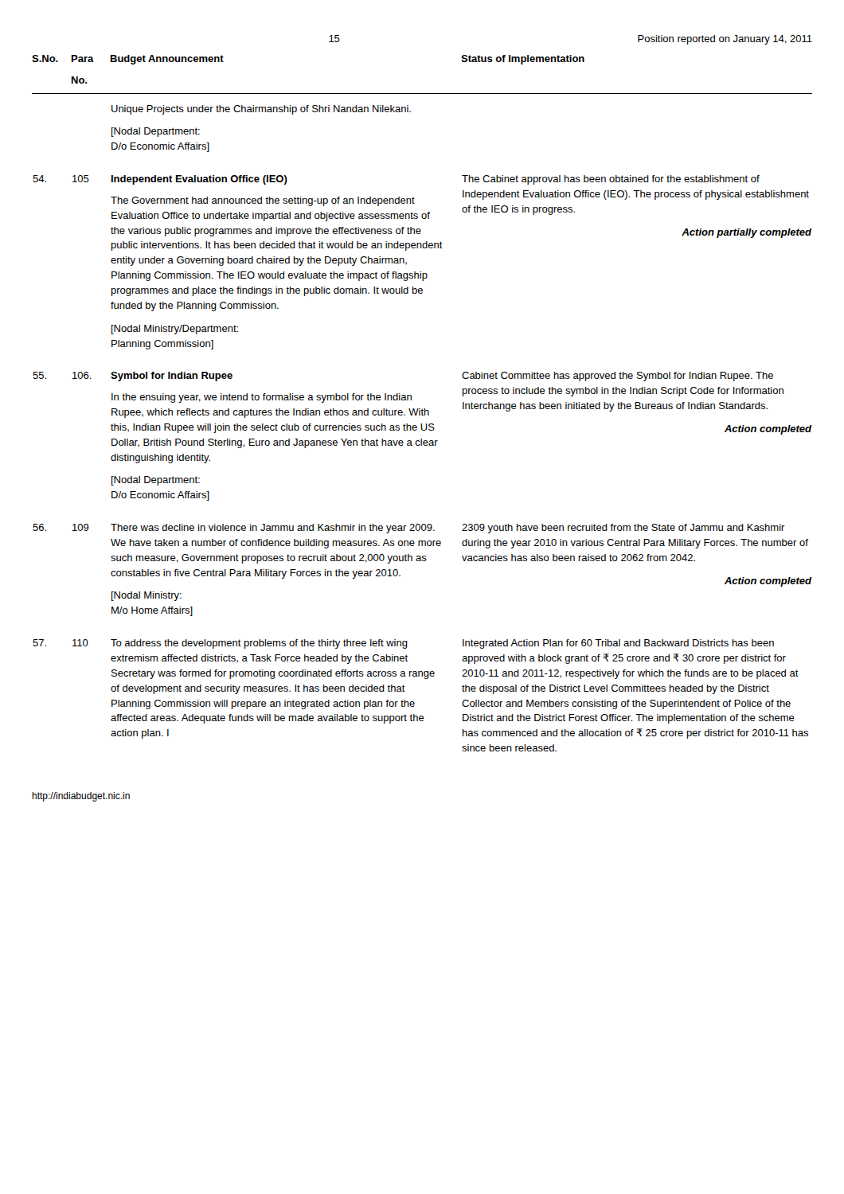15 Position reported on January 14, 2011
| S.No. | Para | Budget Announcement | Status of Implementation |
| --- | --- | --- | --- |
| | No. | | |
| | | Unique Projects under the Chairmanship of Shri Nandan Nilekani. [Nodal Department: D/o Economic Affairs] | |
| 54. | 105 | Independent Evaluation Office (IEO) The Government had announced the setting-up of an Independent Evaluation Office to undertake impartial and objective assessments of the various public programmes and improve the effectiveness of the public interventions. It has been decided that it would be an independent entity under a Governing board chaired by the Deputy Chairman, Planning Commission. The IEO would evaluate the impact of flagship programmes and place the findings in the public domain. It would be funded by the Planning Commission. [Nodal Ministry/Department: Planning Commission] | The Cabinet approval has been obtained for the establishment of Independent Evaluation Office (IEO). The process of physical establishment of the IEO is in progress. Action partially completed |
| 55. | 106. | Symbol for Indian Rupee In the ensuing year, we intend to formalise a symbol for the Indian Rupee, which reflects and captures the Indian ethos and culture. With this, Indian Rupee will join the select club of currencies such as the US Dollar, British Pound Sterling, Euro and Japanese Yen that have a clear distinguishing identity. [Nodal Department: D/o Economic Affairs] | Cabinet Committee has approved the Symbol for Indian Rupee. The process to include the symbol in the Indian Script Code for Information Interchange has been initiated by the Bureaus of Indian Standards. Action completed |
| 56. | 109 | There was decline in violence in Jammu and Kashmir in the year 2009. We have taken a number of confidence building measures. As one more such measure, Government proposes to recruit about 2,000 youth as constables in five Central Para Military Forces in the year 2010. [Nodal Ministry: M/o Home Affairs] | 2309 youth have been recruited from the State of Jammu and Kashmir during the year 2010 in various Central Para Military Forces. The number of vacancies has also been raised to 2062 from 2042. Action completed |
| 57. | 110 | To address the development problems of the thirty three left wing extremism affected districts, a Task Force headed by the Cabinet Secretary was formed for promoting coordinated efforts across a range of development and security measures. It has been decided that Planning Commission will prepare an integrated action plan for the affected areas. Adequate funds will be made available to support the action plan. I | Integrated Action Plan for 60 Tribal and Backward Districts has been approved with a block grant of ₹ 25 crore and ₹ 30 crore per district for 2010-11 and 2011-12, respectively for which the funds are to be placed at the disposal of the District Level Committees headed by the District Collector and Members consisting of the Superintendent of Police of the District and the District Forest Officer. The implementation of the scheme has commenced and the allocation of ₹ 25 crore per district for 2010-11 has since been released. |
http://indiabudget.nic.in